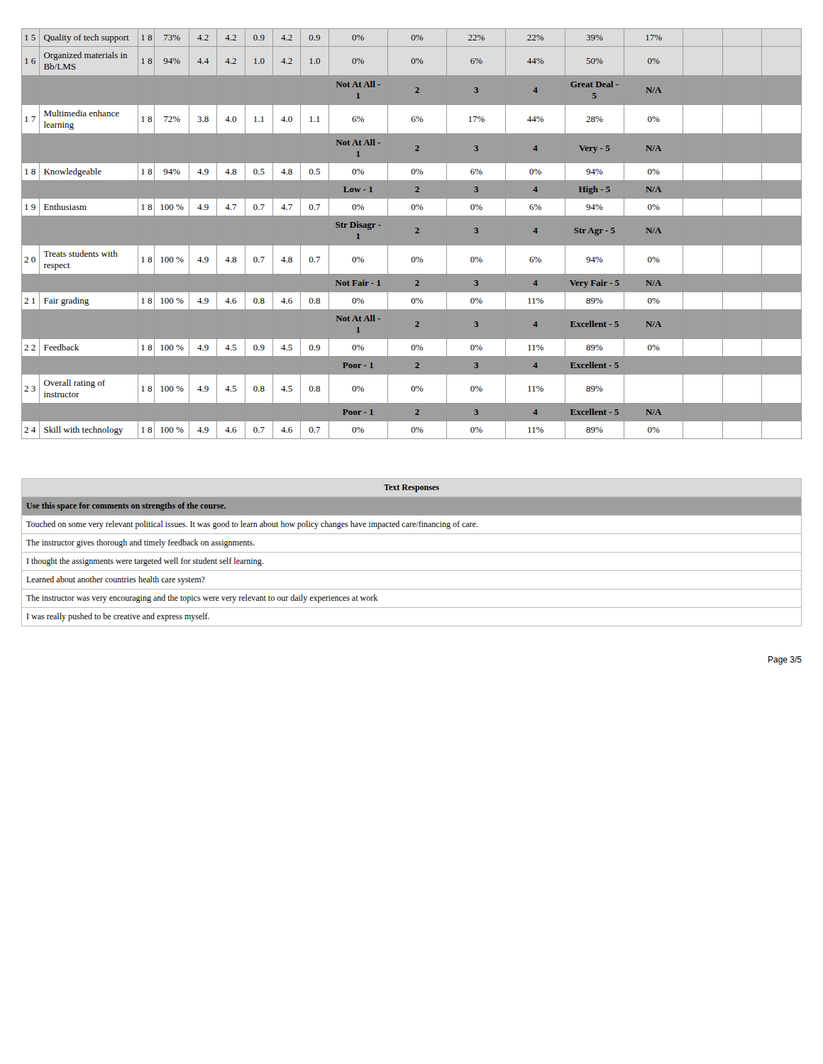| 1 5 | Quality of tech support | 1 8 | 73% | 4.2 | 4.2 | 0.9 | 4.2 | 0.9 | 0% | 0% | 22% | 22% | 39% | 17% | | | |
| 1 6 | Organized materials in Bb/LMS | 1 8 | 94% | 4.4 | 4.2 | 1.0 | 4.2 | 1.0 | 0% | 0% | 6% | 44% | 50% | 0% | | | |
| | | | | | | | | | Not At All - 1 | 2 | 3 | 4 | Great Deal - 5 | N/A | | | |
| 1 7 | Multimedia enhance learning | 1 8 | 72% | 3.8 | 4.0 | 1.1 | 4.0 | 1.1 | 6% | 6% | 17% | 44% | 28% | 0% | | | |
| | | | | | | | | | Not At All - 1 | 2 | 3 | 4 | Very - 5 | N/A | | | |
| 1 8 | Knowledgeable | 1 8 | 94% | 4.9 | 4.8 | 0.5 | 4.8 | 0.5 | 0% | 0% | 6% | 0% | 94% | 0% | | | |
| | | | | | | | | | Low - 1 | 2 | 3 | 4 | High - 5 | N/A | | | |
| 1 9 | Enthusiasm | 1 8 | 100 % | 4.9 | 4.7 | 0.7 | 4.7 | 0.7 | 0% | 0% | 0% | 6% | 94% | 0% | | | |
| | | | | | | | | | Str Disagr - 1 | 2 | 3 | 4 | Str Agr - 5 | N/A | | | |
| 2 0 | Treats students with respect | 1 8 | 100 % | 4.9 | 4.8 | 0.7 | 4.8 | 0.7 | 0% | 0% | 0% | 6% | 94% | 0% | | | |
| | | | | | | | | | Not Fair - 1 | 2 | 3 | 4 | Very Fair - 5 | N/A | | | |
| 2 1 | Fair grading | 1 8 | 100 % | 4.9 | 4.6 | 0.8 | 4.6 | 0.8 | 0% | 0% | 0% | 11% | 89% | 0% | | | |
| | | | | | | | | | Not At All - 1 | 2 | 3 | 4 | Excellent - 5 | N/A | | | |
| 2 2 | Feedback | 1 8 | 100 % | 4.9 | 4.5 | 0.9 | 4.5 | 0.9 | 0% | 0% | 0% | 11% | 89% | 0% | | | |
| | | | | | | | | | Poor - 1 | 2 | 3 | 4 | Excellent - 5 | | | | |
| 2 3 | Overall rating of instructor | 1 8 | 100 % | 4.9 | 4.5 | 0.8 | 4.5 | 0.8 | 0% | 0% | 0% | 11% | 89% | | | | |
| | | | | | | | | | Poor - 1 | 2 | 3 | 4 | Excellent - 5 | N/A | | | |
| 2 4 | Skill with technology | 1 8 | 100 % | 4.9 | 4.6 | 0.7 | 4.6 | 0.7 | 0% | 0% | 0% | 11% | 89% | 0% | | | |
| Text Responses |
| Use this space for comments on strengths of the course. |
| Touched on some very relevant political issues. It was good to learn about how policy changes have impacted care/financing of care. |
| The instructor gives thorough and timely feedback on assignments. |
| I thought the assignments were targeted well for student self learning. |
| Learned about another countries health care system? |
| The instructor was very encouraging and the topics were very relevant to our daily experiences at work |
| I was really pushed to be creative and express myself. |
Page 3/5